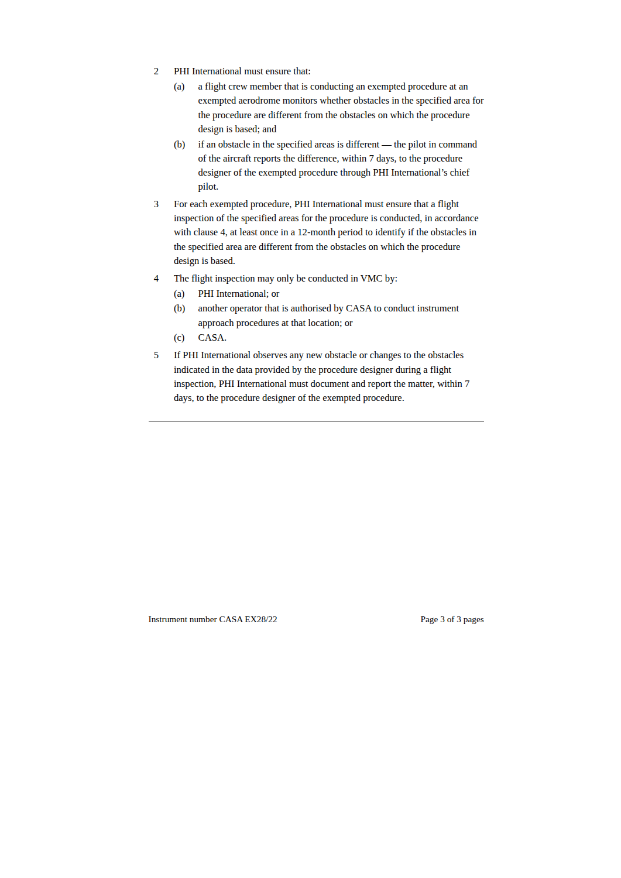2 PHI International must ensure that:
(a) a flight crew member that is conducting an exempted procedure at an exempted aerodrome monitors whether obstacles in the specified area for the procedure are different from the obstacles on which the procedure design is based; and
(b) if an obstacle in the specified areas is different — the pilot in command of the aircraft reports the difference, within 7 days, to the procedure designer of the exempted procedure through PHI International’s chief pilot.
3 For each exempted procedure, PHI International must ensure that a flight inspection of the specified areas for the procedure is conducted, in accordance with clause 4, at least once in a 12-month period to identify if the obstacles in the specified area are different from the obstacles on which the procedure design is based.
4 The flight inspection may only be conducted in VMC by:
(a) PHI International; or
(b) another operator that is authorised by CASA to conduct instrument approach procedures at that location; or
(c) CASA.
5 If PHI International observes any new obstacle or changes to the obstacles indicated in the data provided by the procedure designer during a flight inspection, PHI International must document and report the matter, within 7 days, to the procedure designer of the exempted procedure.
Instrument number CASA EX28/22
Page 3 of 3 pages